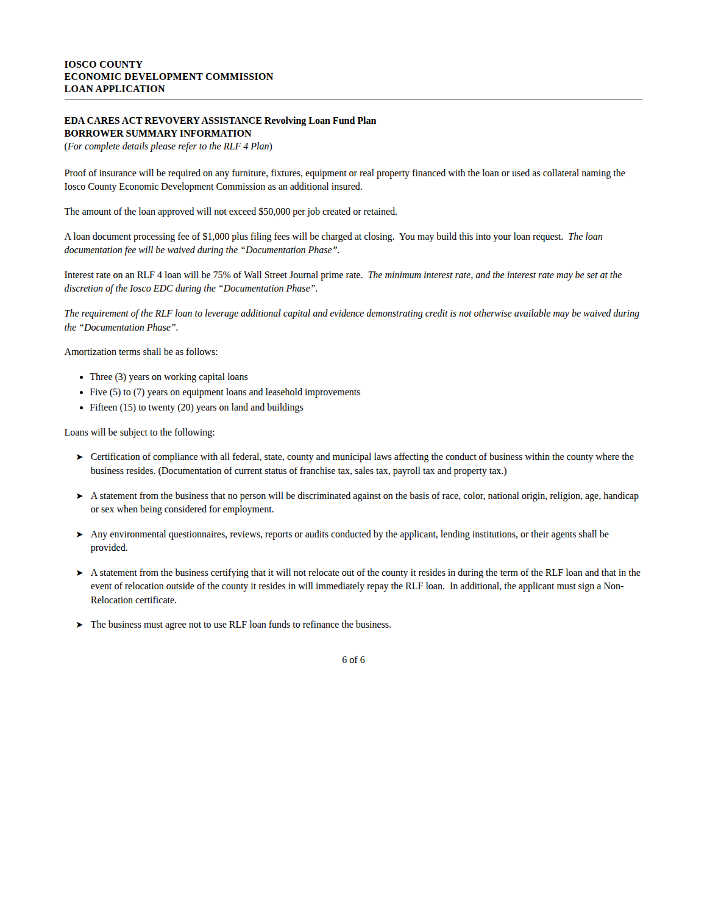IOSCO COUNTY
ECONOMIC DEVELOPMENT COMMISSION
LOAN APPLICATION
EDA CARES ACT REVOVERY ASSISTANCE Revolving Loan Fund Plan
BORROWER SUMMARY INFORMATION
(For complete details please refer to the RLF 4 Plan)
Proof of insurance will be required on any furniture, fixtures, equipment or real property financed with the loan or used as collateral naming the Iosco County Economic Development Commission as an additional insured.
The amount of the loan approved will not exceed $50,000 per job created or retained.
A loan document processing fee of $1,000 plus filing fees will be charged at closing. You may build this into your loan request. The loan documentation fee will be waived during the “Documentation Phase”.
Interest rate on an RLF 4 loan will be 75% of Wall Street Journal prime rate. The minimum interest rate, and the interest rate may be set at the discretion of the Iosco EDC during the “Documentation Phase”.
The requirement of the RLF loan to leverage additional capital and evidence demonstrating credit is not otherwise available may be waived during the “Documentation Phase”.
Amortization terms shall be as follows:
Three (3) years on working capital loans
Five (5) to (7) years on equipment loans and leasehold improvements
Fifteen (15) to twenty (20) years on land and buildings
Loans will be subject to the following:
Certification of compliance with all federal, state, county and municipal laws affecting the conduct of business within the county where the business resides. (Documentation of current status of franchise tax, sales tax, payroll tax and property tax.)
A statement from the business that no person will be discriminated against on the basis of race, color, national origin, religion, age, handicap or sex when being considered for employment.
Any environmental questionnaires, reviews, reports or audits conducted by the applicant, lending institutions, or their agents shall be provided.
A statement from the business certifying that it will not relocate out of the county it resides in during the term of the RLF loan and that in the event of relocation outside of the county it resides in will immediately repay the RLF loan. In additional, the applicant must sign a Non-Relocation certificate.
The business must agree not to use RLF loan funds to refinance the business.
6 of 6